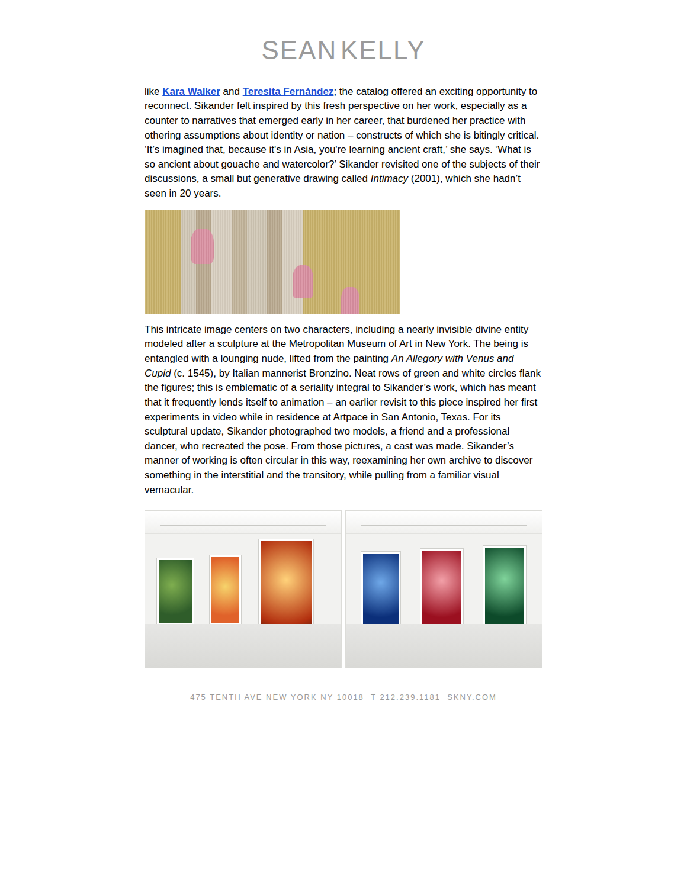SEAN KELLY
like Kara Walker and Teresita Fernández; the catalog offered an exciting opportunity to reconnect. Sikander felt inspired by this fresh perspective on her work, especially as a counter to narratives that emerged early in her career, that burdened her practice with othering assumptions about identity or nation – constructs of which she is bitingly critical. ‘It’s imagined that, because it's in Asia, you're learning ancient craft,’ she says. ‘What is so ancient about gouache and watercolor?’ Sikander revisited one of the subjects of their discussions, a small but generative drawing called Intimacy (2001), which she hadn’t seen in 20 years.
This intricate image centers on two characters, including a nearly invisible divine entity modeled after a sculpture at the Metropolitan Museum of Art in New York. The being is entangled with a lounging nude, lifted from the painting An Allegory with Venus and Cupid (c. 1545), by Italian mannerist Bronzino. Neat rows of green and white circles flank the figures; this is emblematic of a seriality integral to Sikander’s work, which has meant that it frequently lends itself to animation – an earlier revisit to this piece inspired her first experiments in video while in residence at Artpace in San Antonio, Texas. For its sculptural update, Sikander photographed two models, a friend and a professional dancer, who recreated the pose. From those pictures, a cast was made. Sikander’s manner of working is often circular in this way, reexamining her own archive to discover something in the interstitial and the transitory, while pulling from a familiar visual vernacular.
475 TENTH AVE NEW YORK NY 10018 T 212.239.1181 SKNY.COM